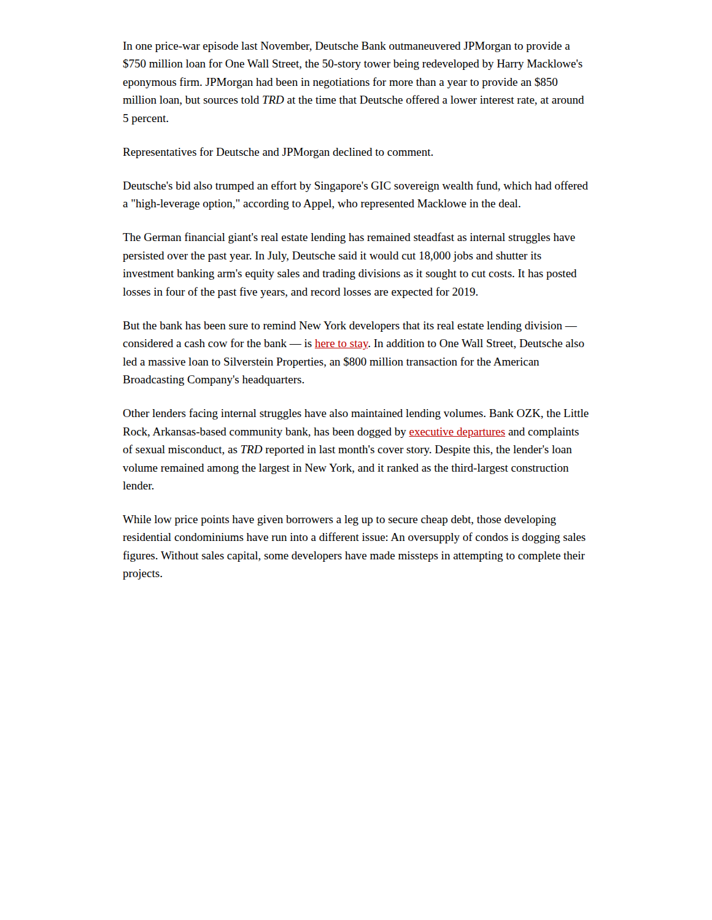In one price-war episode last November, Deutsche Bank outmaneuvered JPMorgan to provide a $750 million loan for One Wall Street, the 50-story tower being redeveloped by Harry Macklowe's eponymous firm. JPMorgan had been in negotiations for more than a year to provide an $850 million loan, but sources told TRD at the time that Deutsche offered a lower interest rate, at around 5 percent.
Representatives for Deutsche and JPMorgan declined to comment.
Deutsche's bid also trumped an effort by Singapore's GIC sovereign wealth fund, which had offered a "high-leverage option," according to Appel, who represented Macklowe in the deal.
The German financial giant's real estate lending has remained steadfast as internal struggles have persisted over the past year. In July, Deutsche said it would cut 18,000 jobs and shutter its investment banking arm's equity sales and trading divisions as it sought to cut costs. It has posted losses in four of the past five years, and record losses are expected for 2019.
But the bank has been sure to remind New York developers that its real estate lending division — considered a cash cow for the bank — is here to stay. In addition to One Wall Street, Deutsche also led a massive loan to Silverstein Properties, an $800 million transaction for the American Broadcasting Company's headquarters.
Other lenders facing internal struggles have also maintained lending volumes. Bank OZK, the Little Rock, Arkansas-based community bank, has been dogged by executive departures and complaints of sexual misconduct, as TRD reported in last month's cover story. Despite this, the lender's loan volume remained among the largest in New York, and it ranked as the third-largest construction lender.
While low price points have given borrowers a leg up to secure cheap debt, those developing residential condominiums have run into a different issue: An oversupply of condos is dogging sales figures. Without sales capital, some developers have made missteps in attempting to complete their projects.